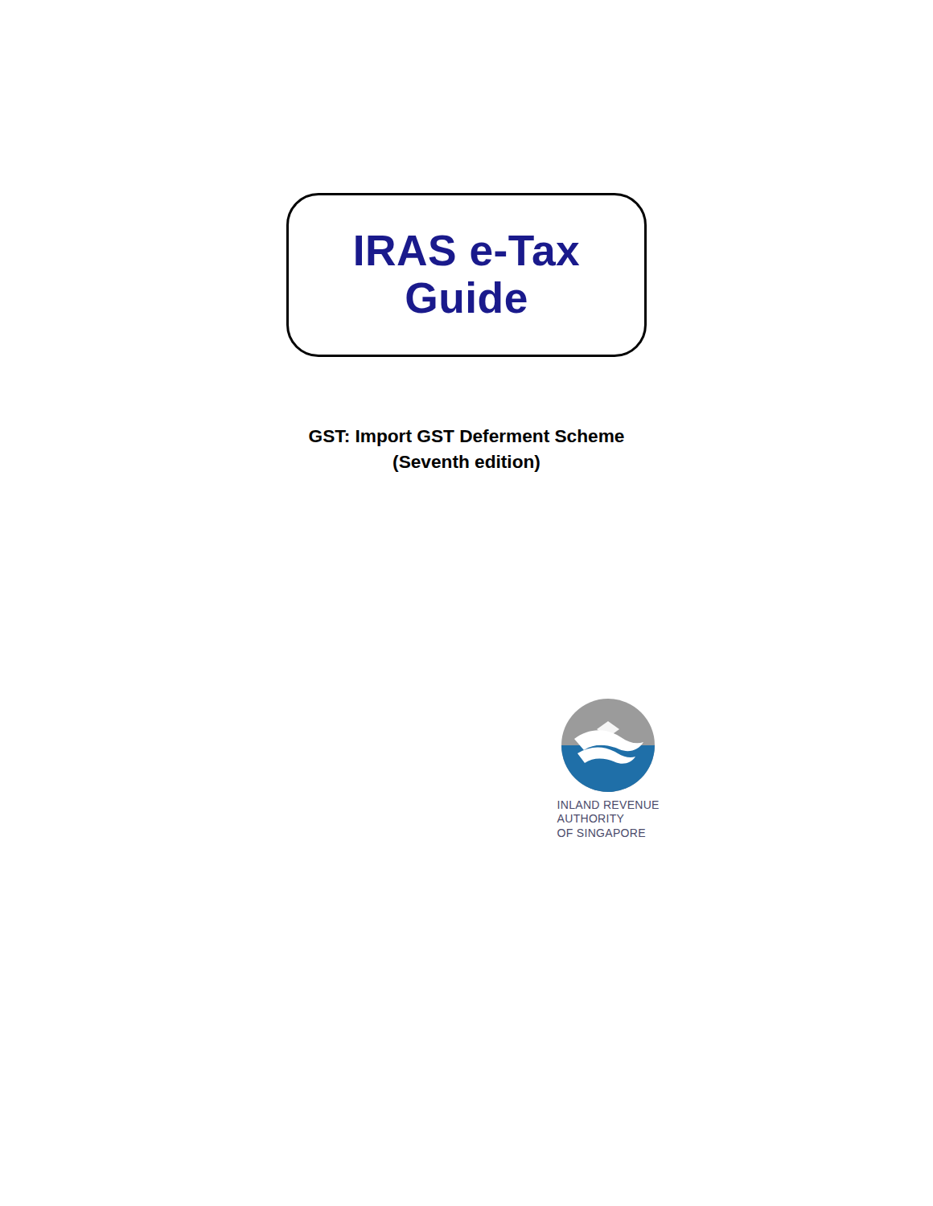IRAS e-Tax Guide
GST: Import GST Deferment Scheme
(Seventh edition)
INLAND REVENUE
AUTHORITY
OF SINGAPORE